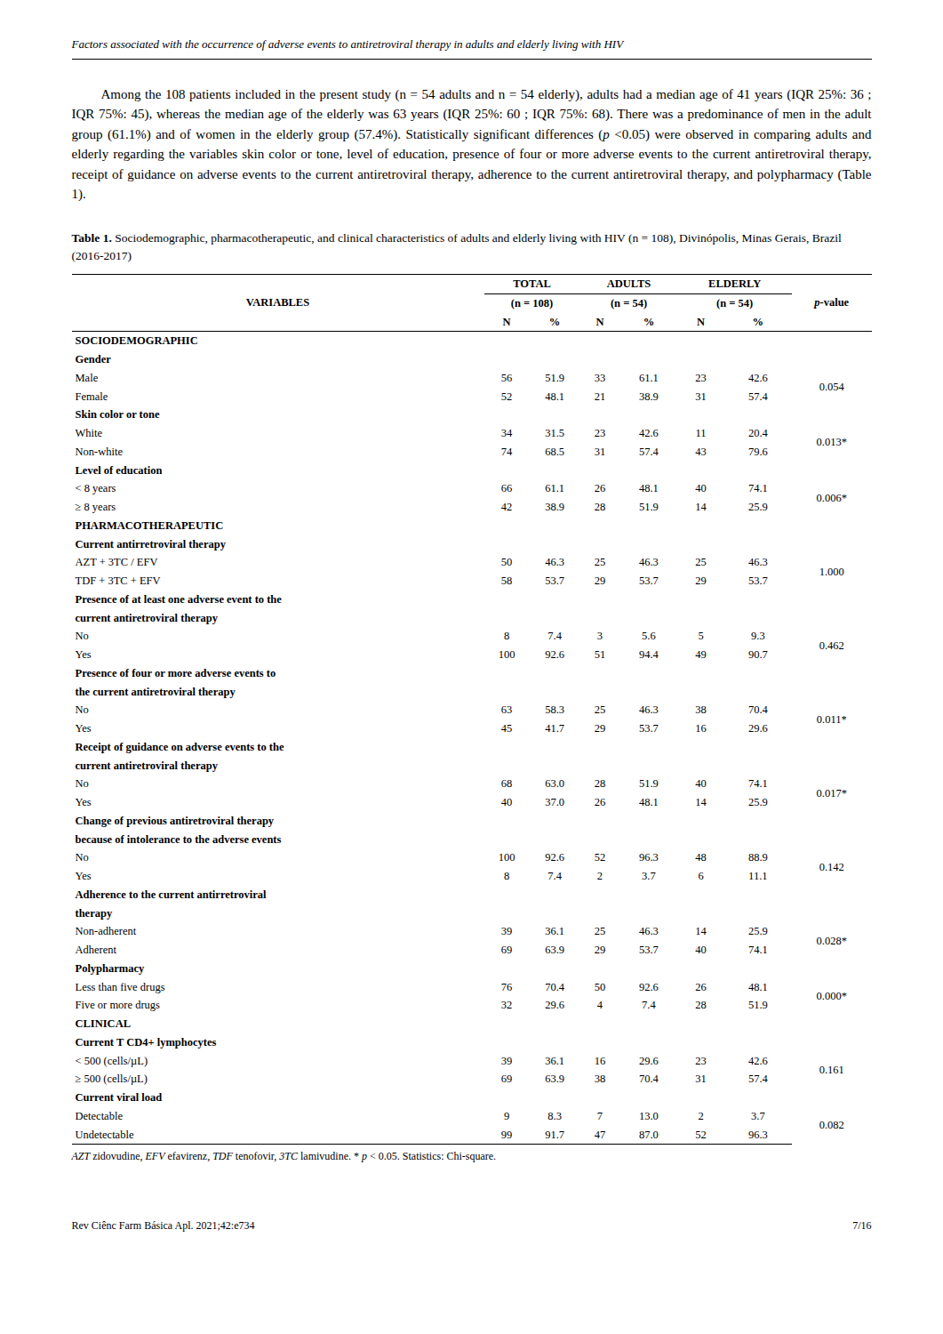Factors associated with the occurrence of adverse events to antiretroviral therapy in adults and elderly living with HIV
Among the 108 patients included in the present study (n = 54 adults and n = 54 elderly), adults had a median age of 41 years (IQR 25%: 36 ; IQR 75%: 45), whereas the median age of the elderly was 63 years (IQR 25%: 60 ; IQR 75%: 68). There was a predominance of men in the adult group (61.1%) and of women in the elderly group (57.4%). Statistically significant differences (p <0.05) were observed in comparing adults and elderly regarding the variables skin color or tone, level of education, presence of four or more adverse events to the current antiretroviral therapy, receipt of guidance on adverse events to the current antiretroviral therapy, adherence to the current antiretroviral therapy, and polypharmacy (Table 1).
Table 1. Sociodemographic, pharmacotherapeutic, and clinical characteristics of adults and elderly living with HIV (n = 108), Divinópolis, Minas Gerais, Brazil (2016-2017)
| VARIABLES | TOTAL | ADULTS | ELDERLY | p -value |
| --- | --- | --- | --- | --- |
| (n = 108) | (n = 54) | (n = 54) |
| N | % | N | % | N | % |
| SOCIODEMOGRAPHIC | | | | | | | |
| Gender | | | | | | | |
| Male | 56 | 51.9 | 33 | 61.1 | 23 | 42.6 | 0.054 |
| Female | 52 | 48.1 | 21 | 38.9 | 31 | 57.4 |
| Skin color or tone | | | | | | | |
| White | 34 | 31.5 | 23 | 42.6 | 11 | 20.4 | 0.013* |
| Non-white | 74 | 68.5 | 31 | 57.4 | 43 | 79.6 |
| Level of education | | | | | | | |
| < 8 years | 66 | 61.1 | 26 | 48.1 | 40 | 74.1 | 0.006* |
| ≥ 8 years | 42 | 38.9 | 28 | 51.9 | 14 | 25.9 |
| PHARMACOTHERAPEUTIC | | | | | | | |
| Current antirretroviral therapy | | | | | | | |
| AZT + 3TC / EFV | 50 | 46.3 | 25 | 46.3 | 25 | 46.3 | 1.000 |
| TDF + 3TC + EFV | 58 | 53.7 | 29 | 53.7 | 29 | 53.7 |
| Presence of at least one adverse event to the | | | | | | | |
| current antiretroviral therapy | | | | | | | |
| No | 8 | 7.4 | 3 | 5.6 | 5 | 9.3 | 0.462 |
| Yes | 100 | 92.6 | 51 | 94.4 | 49 | 90.7 |
| Presence of four or more adverse events to | | | | | | | |
| the current antiretroviral therapy | | | | | | | |
| No | 63 | 58.3 | 25 | 46.3 | 38 | 70.4 | 0.011* |
| Yes | 45 | 41.7 | 29 | 53.7 | 16 | 29.6 |
| Receipt of guidance on adverse events to the | | | | | | | |
| current antiretroviral therapy | | | | | | | |
| No | 68 | 63.0 | 28 | 51.9 | 40 | 74.1 | 0.017* |
| Yes | 40 | 37.0 | 26 | 48.1 | 14 | 25.9 |
| Change of previous antiretroviral therapy | | | | | | | |
| because of intolerance to the adverse events | | | | | | | |
| No | 100 | 92.6 | 52 | 96.3 | 48 | 88.9 | 0.142 |
| Yes | 8 | 7.4 | 2 | 3.7 | 6 | 11.1 |
| Adherence to the current antirretroviral | | | | | | | |
| therapy | | | | | | | |
| Non-adherent | 39 | 36.1 | 25 | 46.3 | 14 | 25.9 | 0.028* |
| Adherent | 69 | 63.9 | 29 | 53.7 | 40 | 74.1 |
| Polypharmacy | | | | | | | |
| Less than five drugs | 76 | 70.4 | 50 | 92.6 | 26 | 48.1 | 0.000* |
| Five or more drugs | 32 | 29.6 | 4 | 7.4 | 28 | 51.9 |
| CLINICAL | | | | | | | |
| Current T CD4+ lymphocytes | | | | | | | |
| < 500 (cells/µL) | 39 | 36.1 | 16 | 29.6 | 23 | 42.6 | 0.161 |
| ≥ 500 (cells/µL) | 69 | 63.9 | 38 | 70.4 | 31 | 57.4 |
| Current viral load | | | | | | | |
| Detectable | 9 | 8.3 | 7 | 13.0 | 2 | 3.7 | 0.082 |
| Undetectable | 99 | 91.7 | 47 | 87.0 | 52 | 96.3 |
AZT zidovudine, EFV efavirenz, TDF tenofovir, 3TC lamivudine. * p < 0.05. Statistics: Chi-square.
Rev Ciênc Farm Básica Apl. 2021;42:e734 7/16